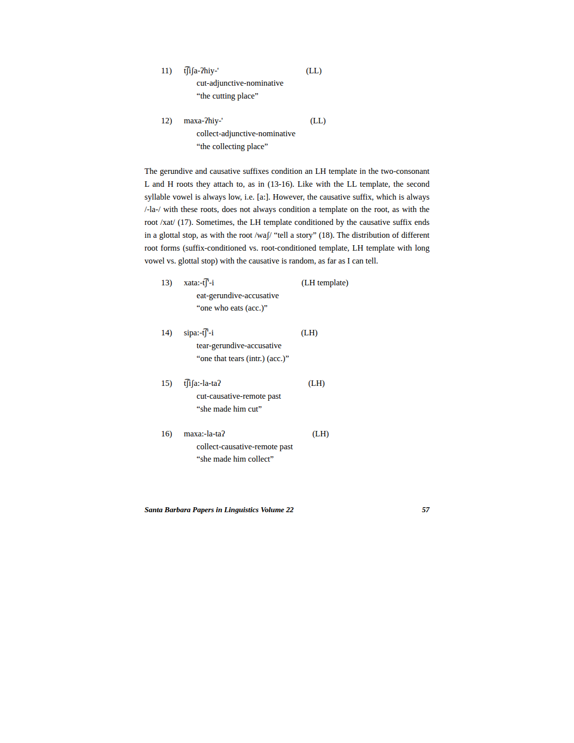11)
t͡ʃiʃa-ʔhiy-' (LL)
cut-adjunctive-nominative “the cutting place”
12)
maxa-ʔhiy-' (LL)
collect-adjunctive-nominative “the collecting place”
The gerundive and causative suffixes condition an LH template in the two-consonant L and H roots they attach to, as in (13-16). Like with the LL template, the second syllable vowel is always low, i.e. [a:]. However, the causative suffix, which is always /-la-/ with these roots, does not always condition a template on the root, as with the root /xat/ (17). Sometimes, the LH template conditioned by the causative suffix ends in a glottal stop, as with the root /waʃ/ “tell a story” (18). The distribution of different root forms (suffix-conditioned vs. root-conditioned template, LH template with long vowel vs. glottal stop) with the causative is random, as far as I can tell.
13)
xata:-t͡ʃ'-i (LH template)
eat-gerundive-accusative “one who eats (acc.)”
14)
sipa:-t͡ʃ'-i (LH)
tear-gerundive-accusative “one that tears (intr.) (acc.)”
15)
t͡ʃiʃa:-la-taʔ (LH)
cut-causative-remote past “she made him cut”
16)
maxa:-la-taʔ (LH)
collect-causative-remote past “she made him collect”
Santa Barbara Papers in Linguistics Volume 22 57